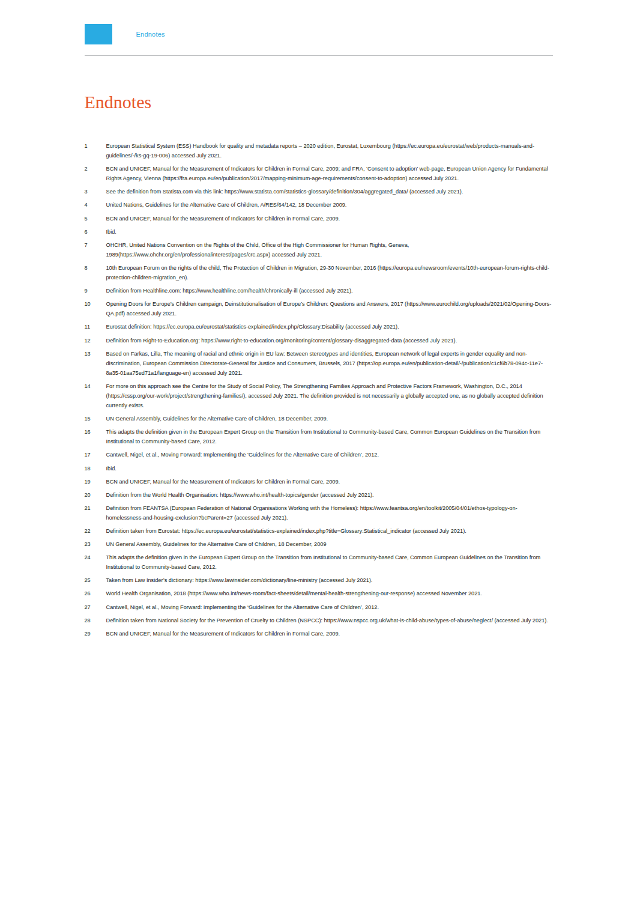Endnotes
Endnotes
1 European Statistical System (ESS) Handbook for quality and metadata reports – 2020 edition, Eurostat, Luxembourg (https://ec.europa.eu/eurostat/web/products-manuals-and-guidelines/-/ks-gq-19-006) accessed July 2021.
2 BCN and UNICEF, Manual for the Measurement of Indicators for Children in Formal Care, 2009; and FRA, ‘Consent to adoption’ web-page, European Union Agency for Fundamental Rights Agency, Vienna (https://fra.europa.eu/en/publication/2017/mapping-minimum-age-requirements/consent-to-adoption) accessed July 2021.
3 See the definition from Statista.com via this link: https://www.statista.com/statistics-glossary/definition/304/aggregated_data/ (accessed July 2021).
4 United Nations, Guidelines for the Alternative Care of Children, A/RES/64/142, 18 December 2009.
5 BCN and UNICEF, Manual for the Measurement of Indicators for Children in Formal Care, 2009.
6 Ibid.
7 OHCHR, United Nations Convention on the Rights of the Child, Office of the High Commissioner for Human Rights, Geneva, 1989(https://www.ohchr.org/en/professionalinterest/pages/crc.aspx) accessed July 2021.
810th European Forum on the rights of the child, The Protection of Children in Migration, 29-30 November, 2016 (https://europa.eu/newsroom/events/10th-european-forum-rights-child-protection-children-migration_en).
9 Definition from Healthline.com: https://www.healthline.com/health/chronically-ill (accessed July 2021).
10 Opening Doors for Europe’s Children campaign, Deinstitutionalisation of Europe’s Children: Questions and Answers, 2017 (https://www.eurochild.org/uploads/2021/02/Opening-Doors-QA.pdf) accessed July 2021.
11 Eurostat definition: https://ec.europa.eu/eurostat/statistics-explained/index.php/Glossary:Disability (accessed July 2021).
12 Definition from Right-to-Education.org: https://www.right-to-education.org/monitoring/content/glossary-disaggregated-data (accessed July 2021).
13 Based on Farkas, Lilla, The meaning of racial and ethnic origin in EU law: Between stereotypes and identities, European network of legal experts in gender equality and non-discrimination, European Commission Directorate-General for Justice and Consumers, Brussels, 2017 (https://op.europa.eu/en/publication-detail/-/publication/c1cf6b78-094c-11e7-8a35-01aa75ed71a1/language-en) accessed July 2021.
14 For more on this approach see the Centre for the Study of Social Policy, The Strengthening Families Approach and Protective Factors Framework, Washington, D.C., 2014 (https://cssp.org/our-work/project/strengthening-families/), accessed July 2021. The definition provided is not necessarily a globally accepted one, as no globally accepted definition currently exists.
15 UN General Assembly, Guidelines for the Alternative Care of Children, 18 December, 2009.
16 This adapts the definition given in the European Expert Group on the Transition from Institutional to Community-based Care, Common European Guidelines on the Transition from Institutional to Community-based Care, 2012.
17 Cantwell, Nigel, et al., Moving Forward: Implementing the ‘Guidelines for the Alternative Care of Children’, 2012.
18 Ibid.
19 BCN and UNICEF, Manual for the Measurement of Indicators for Children in Formal Care, 2009.
20 Definition from the World Health Organisation: https://www.who.int/health-topics/gender (accessed July 2021).
21 Definition from FEANTSA (European Federation of National Organisations Working with the Homeless): https://www.feantsa.org/en/toolkit/2005/04/01/ethos-typology-on-homelessness-and-housing-exclusion?bcParent=27 (accessed July 2021).
22 Definition taken from Eurostat: https://ec.europa.eu/eurostat/statistics-explained/index.php?title=Glossary:Statistical_indicator (accessed July 2021).
23 UN General Assembly, Guidelines for the Alternative Care of Children, 18 December, 2009
24 This adapts the definition given in the European Expert Group on the Transition from Institutional to Community-based Care, Common European Guidelines on the Transition from Institutional to Community-based Care, 2012.
25 Taken from Law Insider’s dictionary: https://www.lawinsider.com/dictionary/line-ministry (accessed July 2021).
26 World Health Organisation, 2018 (https://www.who.int/news-room/fact-sheets/detail/mental-health-strengthening-our-response) accessed November 2021.
27 Cantwell, Nigel, et al., Moving Forward: Implementing the ‘Guidelines for the Alternative Care of Children’, 2012.
28 Definition taken from National Society for the Prevention of Cruelty to Children (NSPCC): https://www.nspcc.org.uk/what-is-child-abuse/types-of-abuse/neglect/ (accessed July 2021).
29 BCN and UNICEF, Manual for the Measurement of Indicators for Children in Formal Care, 2009.